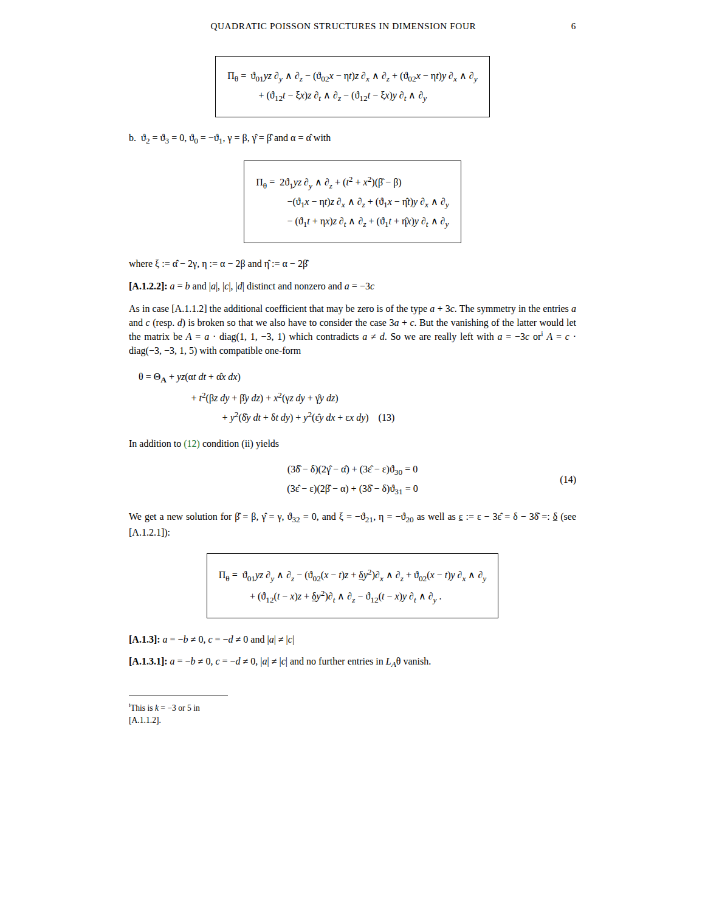QUADRATIC POISSON STRUCTURES IN DIMENSION FOUR 6
Πθ =  ϑ01yz ∂y ∧ ∂z − (ϑ02x − ηt)z ∂x ∧ ∂z + (ϑ02x − ηt)y ∂x ∧ ∂y
+ (ϑ12t − ξx)z ∂t ∧ ∂z − (ϑ12t − ξx)y ∂t ∧ ∂y
b. ϑ2 = ϑ3 = 0, ϑ0 = −ϑ1, γ = β, γ̂ = β̂ and α = α̂ with
Πθ = 2ϑ1yz ∂y ∧ ∂z + (t2 + x2)(β̂ − β)
−(ϑ1x − ηt)z ∂x ∧ ∂z + (ϑ1x − η̂t)y ∂x ∧ ∂y
− (ϑ1t + ηx)z ∂t ∧ ∂z + (ϑ1t + η̂x)y ∂t ∧ ∂y
where ξ := α̂ − 2γ, η := α − 2β and η̂ := α − 2β̂
[A.1.2.2]: a = b and |a|, |c|, |d| distinct and nonzero and a = −3c
As in case [A.1.1.2] the additional coefficient that may be zero is of the type a + 3c. The symmetry in the entries a and c (resp. d) is broken so that we also have to consider the case 3a + c. But the vanishing of the latter would let the matrix be A = a · diag(1, 1, −3, 1) which contradicts a ≠ d. So we are really left with a = −3c ori A = c · diag(−3, −3, 1, 5) with compatible one-form
θ = ΘA + yz(αt dt + α̂x dx)
+ t2(βz dy + β̂y dz) + x2(γz dy + γ̂y dz)
+ y2(δ̂y dt + δt dy) + y2(ε̂y dx + εx dy) (13)
In addition to (12) condition (ii) yields
(3δ̂ − δ)(2γ̂ − α̂) + (3ε̂ − ε)ϑ30 = 0
(3ε̂ − ε)(2β̂ − α) + (3δ̂ − δ)ϑ31 = 0
(14)
We get a new solution for β̂ = β, γ̂ = γ, ϑ32 = 0, and ξ = −ϑ21, η = −ϑ20 as well as ε := ε − 3ε̂ = δ − 3δ̂ =: δ (see [A.1.2.1]):
Πθ = ϑ01yz ∂y ∧ ∂z − (ϑ02(x − t)z + δy2)∂x ∧ ∂z + ϑ02(x − t)y ∂x ∧ ∂y
+ (ϑ12(t − x)z + δy2)∂t ∧ ∂z − ϑ12(t − x)y ∂t ∧ ∂y .
[A.1.3]: a = −b ≠ 0, c = −d ≠ 0 and |a| ≠ |c|
[A.1.3.1]: a = −b ≠ 0, c = −d ≠ 0, |a| ≠ |c| and no further entries in LAθ vanish.
iThis is k = −3 or 5 in [A.1.1.2].